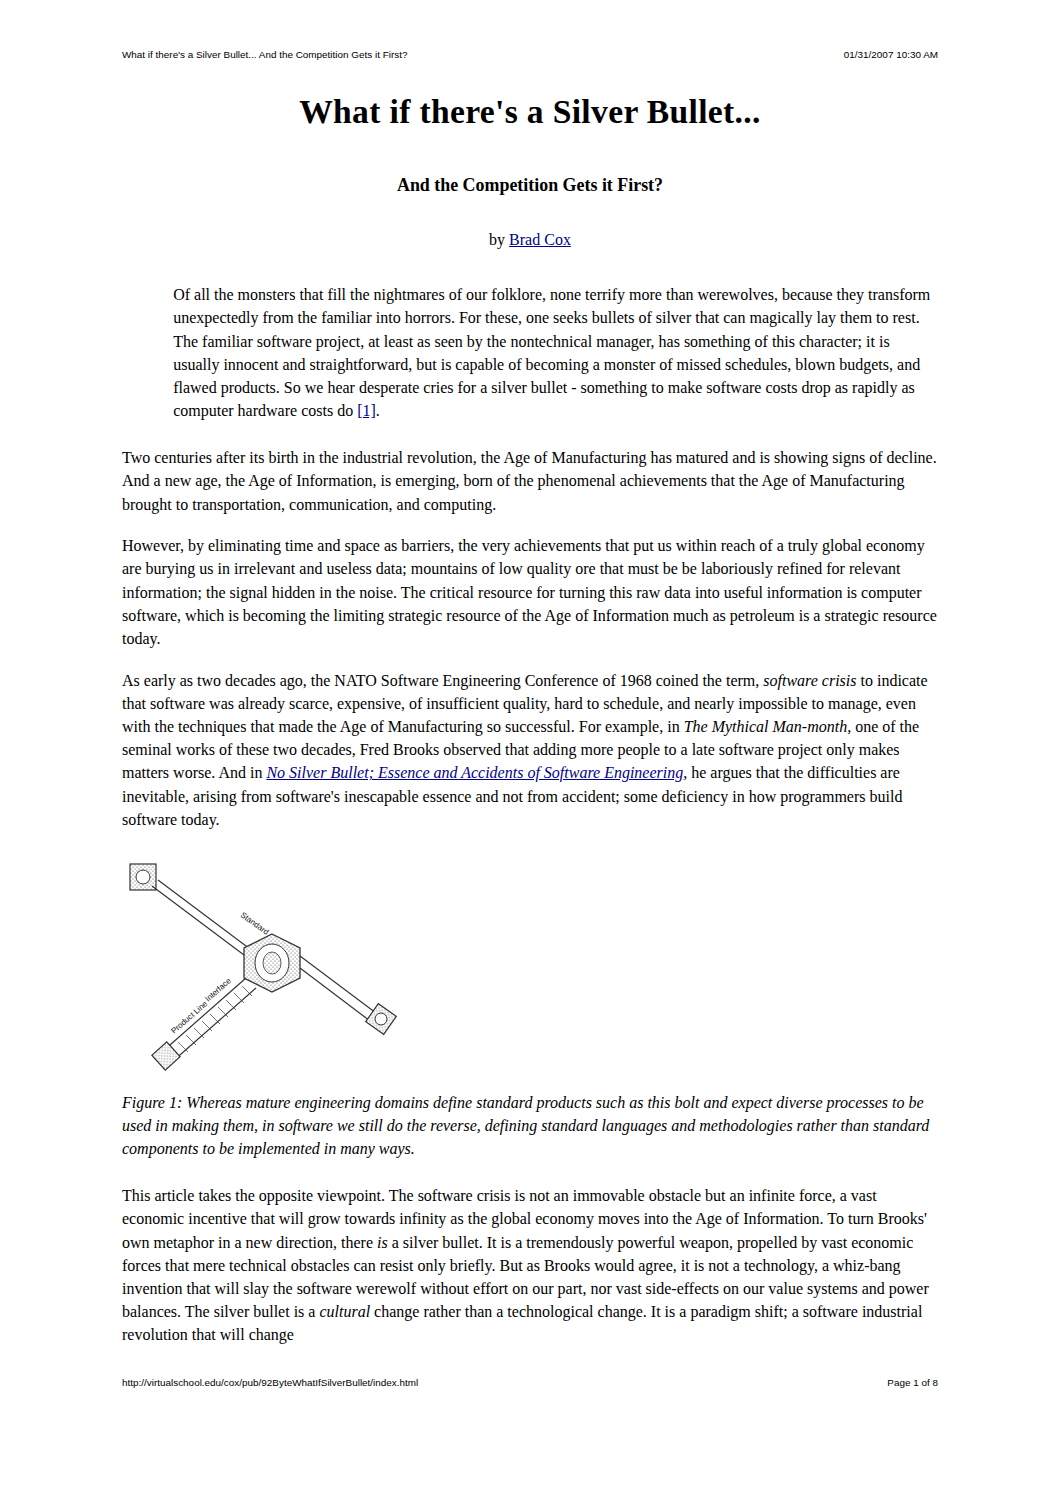What if there's a Silver Bullet... And the Competition Gets it First? 01/31/2007 10:30 AM
What if there's a Silver Bullet...
And the Competition Gets it First?
by Brad Cox
Of all the monsters that fill the nightmares of our folklore, none terrify more than werewolves, because they transform unexpectedly from the familiar into horrors. For these, one seeks bullets of silver that can magically lay them to rest. The familiar software project, at least as seen by the nontechnical manager, has something of this character; it is usually innocent and straightforward, but is capable of becoming a monster of missed schedules, blown budgets, and flawed products. So we hear desperate cries for a silver bullet - something to make software costs drop as rapidly as computer hardware costs do [1].
Two centuries after its birth in the industrial revolution, the Age of Manufacturing has matured and is showing signs of decline. And a new age, the Age of Information, is emerging, born of the phenomenal achievements that the Age of Manufacturing brought to transportation, communication, and computing.
However, by eliminating time and space as barriers, the very achievements that put us within reach of a truly global economy are burying us in irrelevant and useless data; mountains of low quality ore that must be be laboriously refined for relevant information; the signal hidden in the noise. The critical resource for turning this raw data into useful information is computer software, which is becoming the limiting strategic resource of the Age of Information much as petroleum is a strategic resource today.
As early as two decades ago, the NATO Software Engineering Conference of 1968 coined the term, software crisis to indicate that software was already scarce, expensive, of insufficient quality, hard to schedule, and nearly impossible to manage, even with the techniques that made the Age of Manufacturing so successful. For example, in The Mythical Man-month, one of the seminal works of these two decades, Fred Brooks observed that adding more people to a late software project only makes matters worse. And in No Silver Bullet; Essence and Accidents of Software Engineering, he argues that the difficulties are inevitable, arising from software's inescapable essence and not from accident; some deficiency in how programmers build software today.
Product Line Interface Standard
Figure 1: Whereas mature engineering domains define standard products such as this bolt and expect diverse processes to be used in making them, in software we still do the reverse, defining standard languages and methodologies rather than standard components to be implemented in many ways.
This article takes the opposite viewpoint. The software crisis is not an immovable obstacle but an infinite force, a vast economic incentive that will grow towards infinity as the global economy moves into the Age of Information. To turn Brooks' own metaphor in a new direction, there is a silver bullet. It is a tremendously powerful weapon, propelled by vast economic forces that mere technical obstacles can resist only briefly. But as Brooks would agree, it is not a technology, a whiz-bang invention that will slay the software werewolf without effort on our part, nor vast side-effects on our value systems and power balances. The silver bullet is a cultural change rather than a technological change. It is a paradigm shift; a software industrial revolution that will change
http://virtualschool.edu/cox/pub/92ByteWhatIfSilverBullet/index.html Page 1 of 8